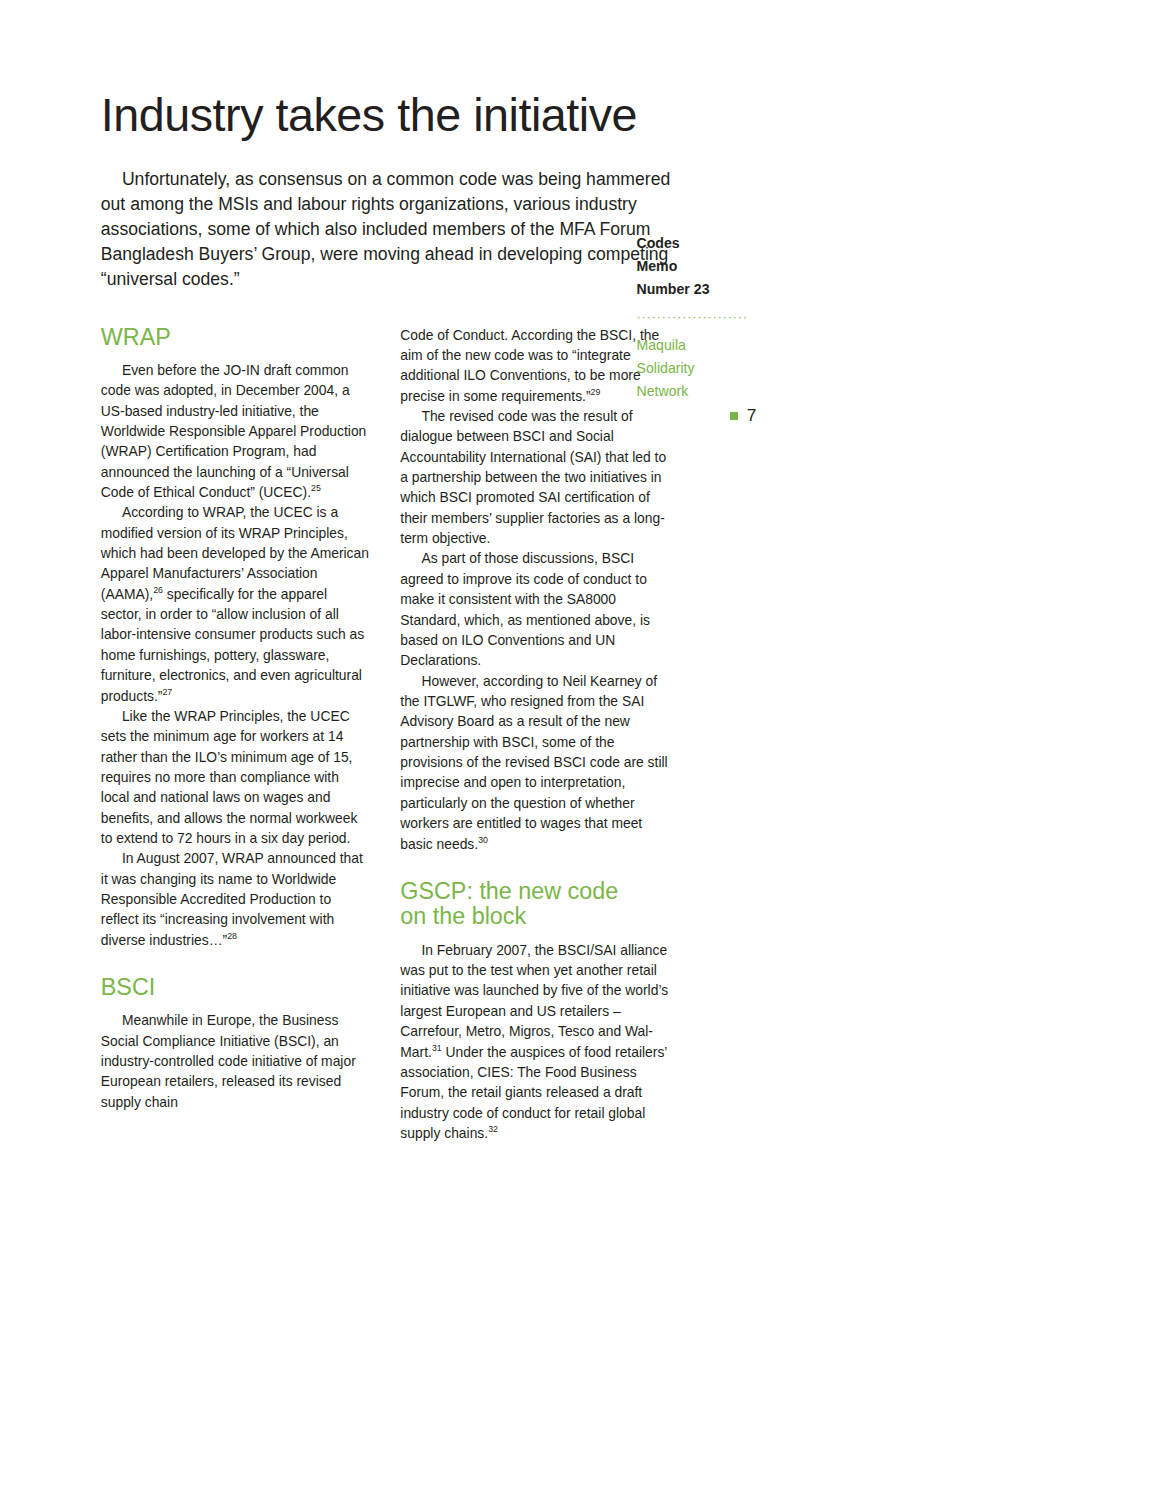Industry takes the initiative
Unfortunately, as consensus on a common code was being hammered out among the MSIs and labour rights organizations, various industry associations, some of which also included members of the MFA Forum Bangladesh Buyers’ Group, were moving ahead in developing competing “universal codes.”
WRAP
Even before the JO-IN draft common code was adopted, in December 2004, a US-based industry-led initiative, the Worldwide Responsible Apparel Production (WRAP) Certification Program, had announced the launching of a “Universal Code of Ethical Conduct” (UCEC).25
According to WRAP, the UCEC is a modified version of its WRAP Principles, which had been developed by the American Apparel Manufacturers’ Association (AAMA),26 specifically for the apparel sector, in order to “allow inclusion of all labor-intensive consumer products such as home furnishings, pottery, glassware, furniture, electronics, and even agricultural products.”27
Like the WRAP Principles, the UCEC sets the minimum age for workers at 14 rather than the ILO’s minimum age of 15, requires no more than compliance with local and national laws on wages and benefits, and allows the normal workweek to extend to 72 hours in a six day period.
In August 2007, WRAP announced that it was changing its name to Worldwide Responsible Accredited Production to reflect its “increasing involvement with diverse industries…”28
BSCI
Meanwhile in Europe, the Business Social Compliance Initiative (BSCI), an industry-controlled code initiative of major European retailers, released its revised supply chain
Code of Conduct. According the BSCI, the aim of the new code was to “integrate additional ILO Conventions, to be more precise in some requirements.”29
The revised code was the result of dialogue between BSCI and Social Accountability International (SAI) that led to a partnership between the two initiatives in which BSCI promoted SAI certification of their members’ supplier factories as a long-term objective.
As part of those discussions, BSCI agreed to improve its code of conduct to make it consistent with the SA8000 Standard, which, as mentioned above, is based on ILO Conventions and UN Declarations.
However, according to Neil Kearney of the ITGLWF, who resigned from the SAI Advisory Board as a result of the new partnership with BSCI, some of the provisions of the revised BSCI code are still imprecise and open to interpretation, particularly on the question of whether workers are entitled to wages that meet basic needs.30
GSCP: the new code
on the block
In February 2007, the BSCI/SAI alliance was put to the test when yet another retail initiative was launched by five of the world’s largest European and US retailers – Carrefour, Metro, Migros, Tesco and Wal-Mart.31 Under the auspices of food retailers’ association, CIES: The Food Business Forum, the retail giants released a draft industry code of conduct for retail global supply chains.32
Codes
Memo
Number 23
······················
Maquila
Solidarity
Network
7